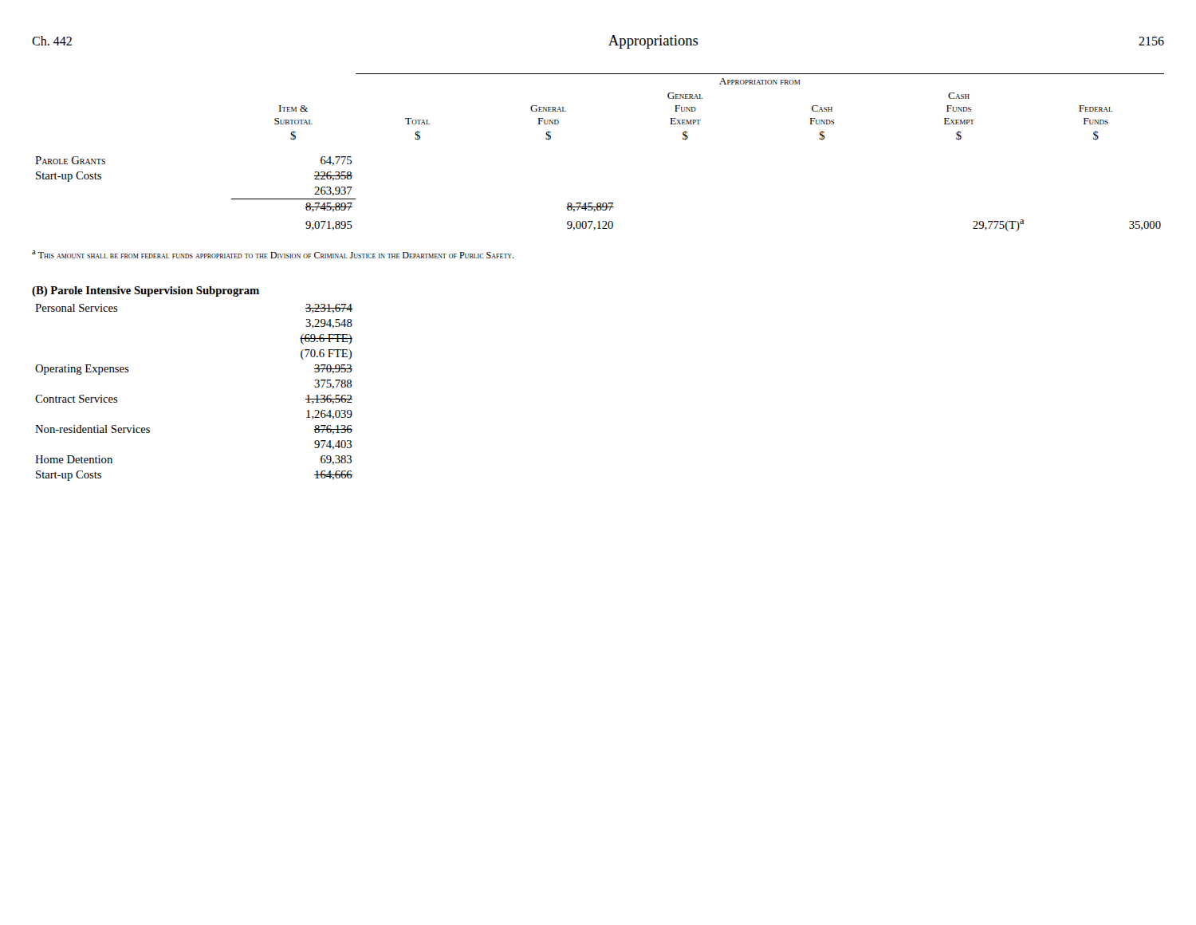Ch. 442
Appropriations
2156
| | | Appropriation from |
| | Item & Subtotal | Total | General Fund | General Fund Exempt | Cash Funds | Cash Funds Exempt | Federal Funds |
| | $ | $ | $ | $ | $ | $ | $ |
| Parole Grants | 64,775 | | | | | | |
| Start-up Costs | 226,358 | | | | | | |
| | 263,937 | | | | | | |
| | 8,745,897 | | 8,745,897 | | | | |
| | 9,071,895 | | 9,007,120 | | | 29,775(T) a | 35,000 |
a This amount shall be from federal funds appropriated to the Division of Criminal Justice in the Department of Public Safety.
(B) Parole Intensive Supervision Subprogram
| Personal Services | 3,231,674 | | | | | | |
| | 3,294,548 | | | | | | |
| | (69.6 FTE) | | | | | | |
| | (70.6 FTE) | | | | | | |
| Operating Expenses | 370,953 | | | | | | |
| | 375,788 | | | | | | |
| Contract Services | 1,136,562 | | | | | | |
| | 1,264,039 | | | | | | |
| Non-residential Services | 876,136 | | | | | | |
| | 974,403 | | | | | | |
| Home Detention | 69,383 | | | | | | |
| Start-up Costs | 164,666 | | | | | | |